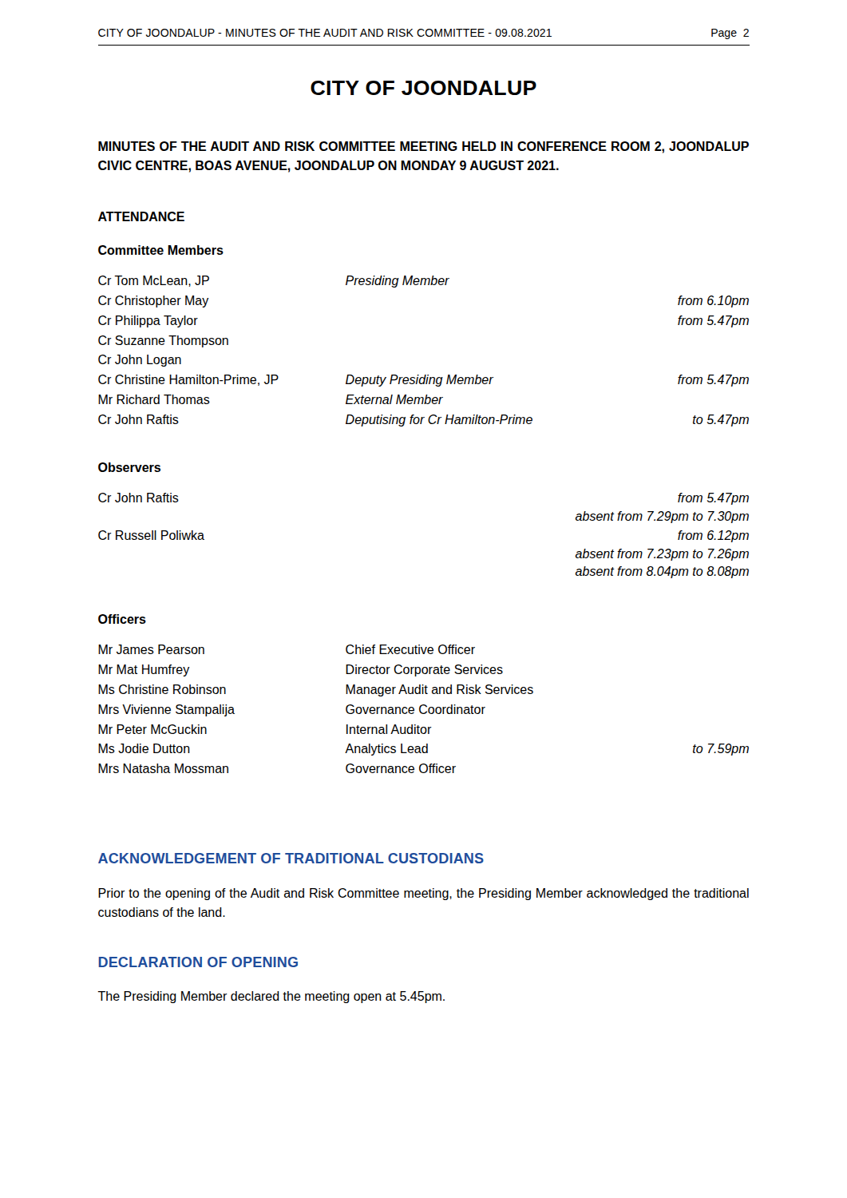CITY OF JOONDALUP - MINUTES OF THE AUDIT AND RISK COMMITTEE - 09.08.2021 Page 2
CITY OF JOONDALUP
MINUTES OF THE AUDIT AND RISK COMMITTEE MEETING HELD IN CONFERENCE ROOM 2, JOONDALUP CIVIC CENTRE, BOAS AVENUE, JOONDALUP ON MONDAY 9 AUGUST 2021.
ATTENDANCE
Committee Members
| Cr Tom McLean, JP | Presiding Member | |
| Cr Christopher May | | from 6.10pm |
| Cr Philippa Taylor | | from 5.47pm |
| Cr Suzanne Thompson | | |
| Cr John Logan | | |
| Cr Christine Hamilton-Prime, JP | Deputy Presiding Member | from 5.47pm |
| Mr Richard Thomas | External Member | |
| Cr John Raftis | Deputising for Cr Hamilton-Prime | to 5.47pm |
Observers
| Cr John Raftis | | from 5.47pm absent from 7.29pm to 7.30pm |
| Cr Russell Poliwka | | from 6.12pm absent from 7.23pm to 7.26pm absent from 8.04pm to 8.08pm |
Officers
| Mr James Pearson | Chief Executive Officer | |
| Mr Mat Humfrey | Director Corporate Services | |
| Ms Christine Robinson | Manager Audit and Risk Services | |
| Mrs Vivienne Stampalija | Governance Coordinator | |
| Mr Peter McGuckin | Internal Auditor | |
| Ms Jodie Dutton | Analytics Lead | to 7.59pm |
| Mrs Natasha Mossman | Governance Officer | |
ACKNOWLEDGEMENT OF TRADITIONAL CUSTODIANS
Prior to the opening of the Audit and Risk Committee meeting, the Presiding Member acknowledged the traditional custodians of the land.
DECLARATION OF OPENING
The Presiding Member declared the meeting open at 5.45pm.